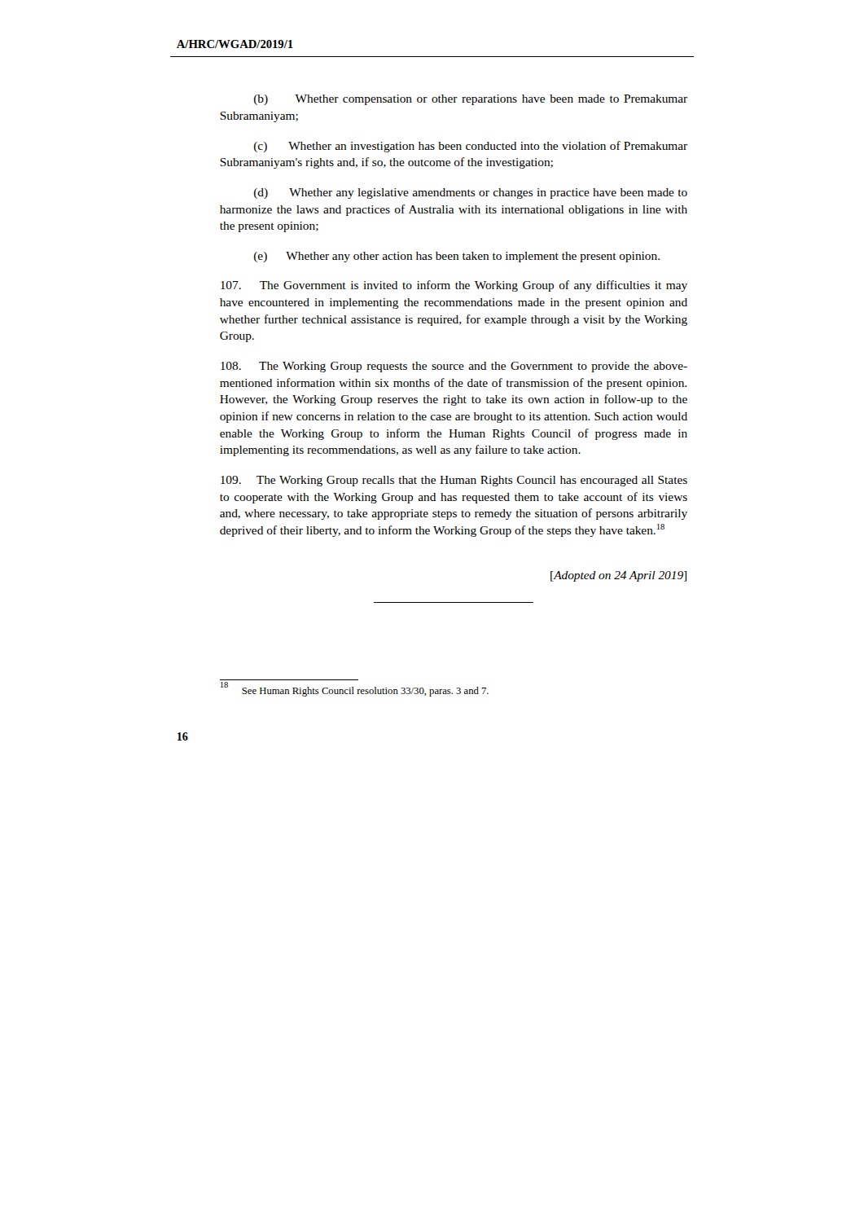A/HRC/WGAD/2019/1
(b) Whether compensation or other reparations have been made to Premakumar Subramaniyam;
(c) Whether an investigation has been conducted into the violation of Premakumar Subramaniyam's rights and, if so, the outcome of the investigation;
(d) Whether any legislative amendments or changes in practice have been made to harmonize the laws and practices of Australia with its international obligations in line with the present opinion;
(e) Whether any other action has been taken to implement the present opinion.
107. The Government is invited to inform the Working Group of any difficulties it may have encountered in implementing the recommendations made in the present opinion and whether further technical assistance is required, for example through a visit by the Working Group.
108. The Working Group requests the source and the Government to provide the above-mentioned information within six months of the date of transmission of the present opinion. However, the Working Group reserves the right to take its own action in follow-up to the opinion if new concerns in relation to the case are brought to its attention. Such action would enable the Working Group to inform the Human Rights Council of progress made in implementing its recommendations, as well as any failure to take action.
109. The Working Group recalls that the Human Rights Council has encouraged all States to cooperate with the Working Group and has requested them to take account of its views and, where necessary, to take appropriate steps to remedy the situation of persons arbitrarily deprived of their liberty, and to inform the Working Group of the steps they have taken.18
[Adopted on 24 April 2019]
18 See Human Rights Council resolution 33/30, paras. 3 and 7.
16